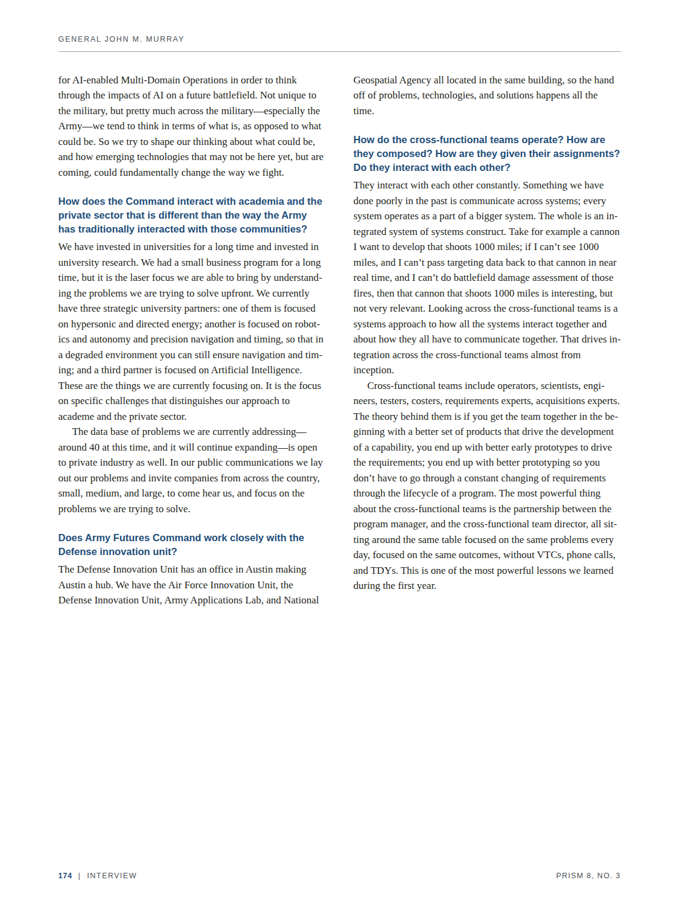General John M. Murray
for AI-enabled Multi-Domain Operations in order to think through the impacts of AI on a future battlefield. Not unique to the military, but pretty much across the military—especially the Army—we tend to think in terms of what is, as opposed to what could be. So we try to shape our thinking about what could be, and how emerging technologies that may not be here yet, but are coming, could fundamentally change the way we fight.
How does the Command interact with academia and the private sector that is different than the way the Army has traditionally interacted with those communities?
We have invested in universities for a long time and invested in university research. We had a small business program for a long time, but it is the laser focus we are able to bring by understanding the problems we are trying to solve upfront. We currently have three strategic university partners: one of them is focused on hypersonic and directed energy; another is focused on robotics and autonomy and precision navigation and timing, so that in a degraded environment you can still ensure navigation and timing; and a third partner is focused on Artificial Intelligence. These are the things we are currently focusing on. It is the focus on specific challenges that distinguishes our approach to academe and the private sector.
The data base of problems we are currently addressing—around 40 at this time, and it will continue expanding—is open to private industry as well. In our public communications we lay out our problems and invite companies from across the country, small, medium, and large, to come hear us, and focus on the problems we are trying to solve.
Does Army Futures Command work closely with the Defense innovation unit?
The Defense Innovation Unit has an office in Austin making Austin a hub. We have the Air Force Innovation Unit, the Defense Innovation Unit, Army Applications Lab, and National Geospatial Agency all located in the same building, so the hand off of problems, technologies, and solutions happens all the time.
How do the cross-functional teams operate? How are they composed? How are they given their assignments? Do they interact with each other?
They interact with each other constantly. Something we have done poorly in the past is communicate across systems; every system operates as a part of a bigger system. The whole is an integrated system of systems construct. Take for example a cannon I want to develop that shoots 1000 miles; if I can’t see 1000 miles, and I can’t pass targeting data back to that cannon in near real time, and I can’t do battlefield damage assessment of those fires, then that cannon that shoots 1000 miles is interesting, but not very relevant. Looking across the cross-functional teams is a systems approach to how all the systems interact together and about how they all have to communicate together. That drives integration across the cross-functional teams almost from inception.
Cross-functional teams include operators, scientists, engineers, testers, costers, requirements experts, acquisitions experts. The theory behind them is if you get the team together in the beginning with a better set of products that drive the development of a capability, you end up with better early prototypes to drive the requirements; you end up with better prototyping so you don’t have to go through a constant changing of requirements through the lifecycle of a program. The most powerful thing about the cross-functional teams is the partnership between the program manager, and the cross-functional team director, all sitting around the same table focused on the same problems every day, focused on the same outcomes, without VTCs, phone calls, and TDYs. This is one of the most powerful lessons we learned during the first year.
174 | Interview
PRISM 8, No. 3